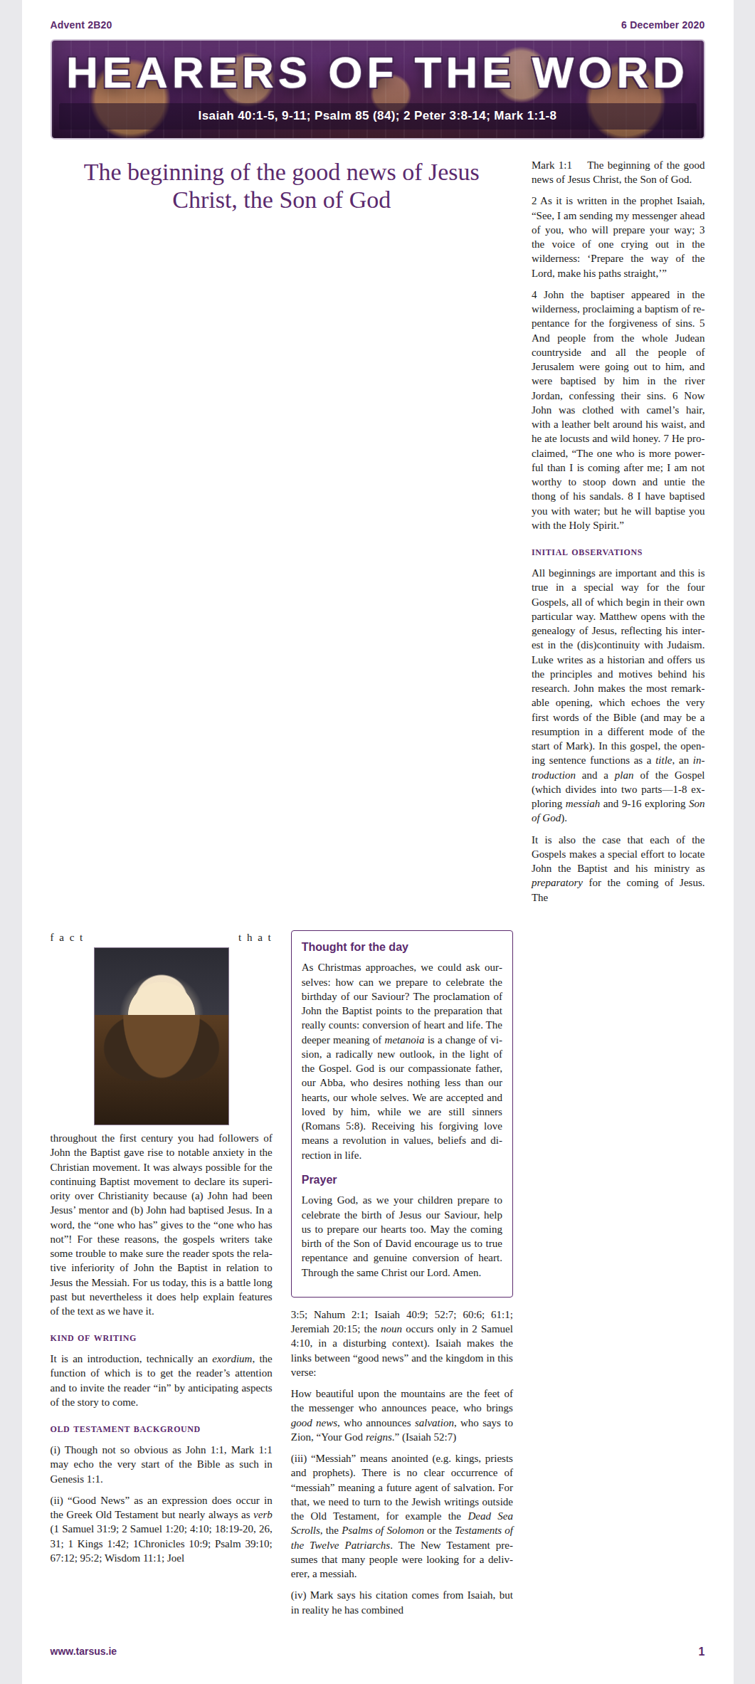Advent 2B20 6 December 2020
HEARERS OF THE WORD
Isaiah 40:1-5, 9-11; Psalm 85 (84); 2 Peter 3:8-14; Mark 1:1-8
The beginning of the good news of Jesus Christ, the Son of God
Mark 1:1 The beginning of the good news of Jesus Christ, the Son of God.
2 As it is written in the prophet Isaiah, “See, I am sending my messenger ahead of you, who will prepare your way; 3 the voice of one crying out in the wilderness: ‘Prepare the way of the Lord, make his paths straight,’”
4 John the baptiser appeared in the wilderness, proclaiming a baptism of repentance for the forgiveness of sins. 5 And people from the whole Judean countryside and all the people of Jerusalem were going out to him, and were baptised by him in the river Jordan, confessing their sins. 6 Now John was clothed with camel’s hair, with a leather belt around his waist, and he ate locusts and wild honey. 7 He proclaimed, “The one who is more powerful than I is coming after me; I am not worthy to stoop down and untie the thong of his sandals. 8 I have baptised you with water; but he will baptise you with the Holy Spirit.”
Initial observations
All beginnings are important and this is true in a special way for the four Gospels, all of which begin in their own particular way. Matthew opens with the genealogy of Jesus, reflecting his interest in the (dis)continuity with Judaism. Luke writes as a historian and offers us the principles and motives behind his research. John makes the most remarkable opening, which echoes the very first words of the Bible (and may be a resumption in a different mode of the start of Mark). In this gospel, the opening sentence functions as a title, an introduction and a plan of the Gospel (which divides into two parts—1-8 exploring messiah and 9-16 exploring Son of God).
It is also the case that each of the Gospels makes a special effort to locate John the Baptist and his ministry as preparatory for the coming of Jesus. The
f a c t t h a t
throughout the first century you had followers of John the Baptist gave rise to notable anxiety in the Christian movement. It was always possible for the continuing Baptist movement to declare its superiority over Christianity because (a) John had been Jesus’ mentor and (b) John had baptised Jesus. In a word, the “one who has” gives to the “one who has not”! For these reasons, the gospels writers take some trouble to make sure the reader spots the relative inferiority of John the Baptist in relation to Jesus the Messiah. For us today, this is a battle long past but nevertheless it does help explain features of the text as we have it.
Kind of writing
It is an introduction, technically an exordium, the function of which is to get the reader’s attention and to invite the reader “in” by anticipating aspects of the story to come.
Old Testament background
(i) Though not so obvious as John 1:1, Mark 1:1 may echo the very start of the Bible as such in Genesis 1:1.
(ii) “Good News” as an expression does occur in the Greek Old Testament but nearly always as verb (1 Samuel 31:9; 2 Samuel 1:20; 4:10; 18:19-20, 26, 31; 1 Kings 1:42; 1Chronicles 10:9; Psalm 39:10; 67:12; 95:2; Wisdom 11:1; Joel
Thought for the day
As Christmas approaches, we could ask ourselves: how can we prepare to celebrate the birthday of our Saviour? The proclamation of John the Baptist points to the preparation that really counts: conversion of heart and life. The deeper meaning of metanoia is a change of vision, a radically new outlook, in the light of the Gospel. God is our compassionate father, our Abba, who desires nothing less than our hearts, our whole selves. We are accepted and loved by him, while we are still sinners (Romans 5:8). Receiving his forgiving love means a revolution in values, beliefs and direction in life.
Prayer
Loving God, as we your children prepare to celebrate the birth of Jesus our Saviour, help us to prepare our hearts too. May the coming birth of the Son of David encourage us to true repentance and genuine conversion of heart. Through the same Christ our Lord. Amen.
3:5; Nahum 2:1; Isaiah 40:9; 52:7; 60:6; 61:1; Jeremiah 20:15; the noun occurs only in 2 Samuel 4:10, in a disturbing context). Isaiah makes the links between “good news” and the kingdom in this verse:
How beautiful upon the mountains are the feet of the messenger who announces peace, who brings good news, who announces salvation, who says to Zion, “Your God reigns.” (Isaiah 52:7)
(iii) “Messiah” means anointed (e.g. kings, priests and prophets). There is no clear occurrence of “messiah” meaning a future agent of salvation. For that, we need to turn to the Jewish writings outside the Old Testament, for example the Dead Sea Scrolls, the Psalms of Solomon or the Testaments of the Twelve Patriarchs. The New Testament presumes that many people were looking for a deliverer, a messiah.
(iv) Mark says his citation comes from Isaiah, but in reality he has combined
www.tarsus.ie 1